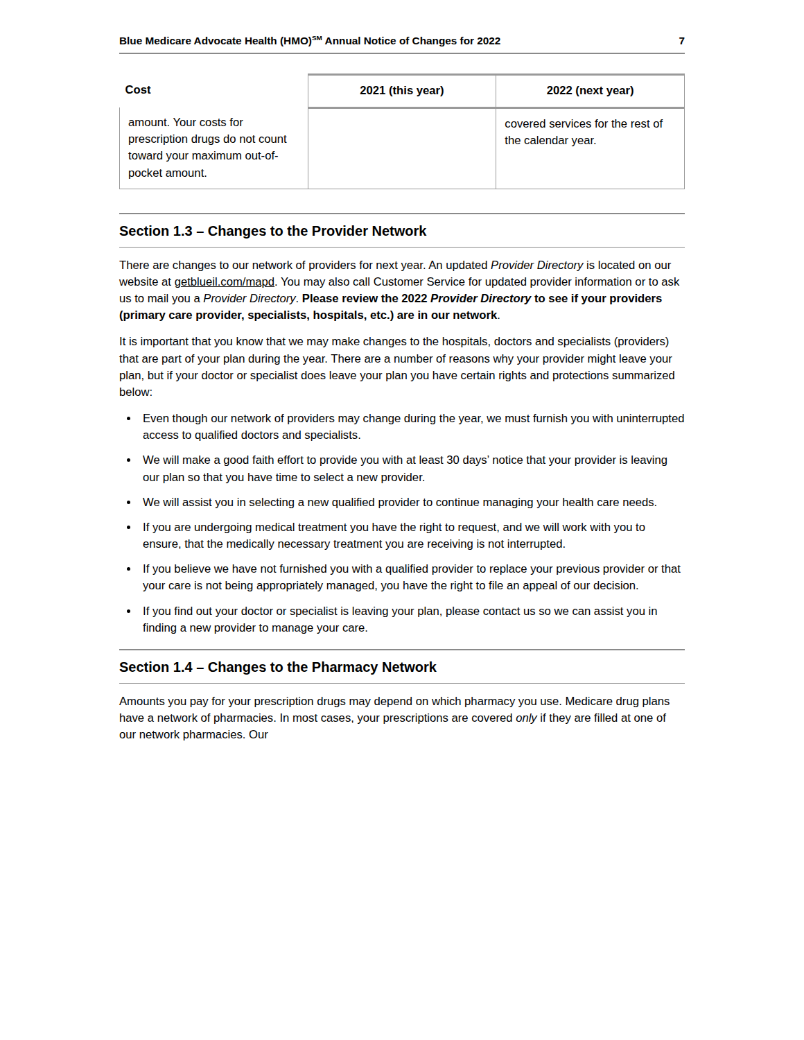Blue Medicare Advocate Health (HMO)SM Annual Notice of Changes for 2022 7
| Cost | 2021 (this year) | 2022 (next year) |
| --- | --- | --- |
| amount. Your costs for prescription drugs do not count toward your maximum out-of-pocket amount. | | covered services for the rest of the calendar year. |
Section 1.3 – Changes to the Provider Network
There are changes to our network of providers for next year. An updated Provider Directory is located on our website at getblueil.com/mapd. You may also call Customer Service for updated provider information or to ask us to mail you a Provider Directory. Please review the 2022 Provider Directory to see if your providers (primary care provider, specialists, hospitals, etc.) are in our network.
It is important that you know that we may make changes to the hospitals, doctors and specialists (providers) that are part of your plan during the year. There are a number of reasons why your provider might leave your plan, but if your doctor or specialist does leave your plan you have certain rights and protections summarized below:
Even though our network of providers may change during the year, we must furnish you with uninterrupted access to qualified doctors and specialists.
We will make a good faith effort to provide you with at least 30 days’ notice that your provider is leaving our plan so that you have time to select a new provider.
We will assist you in selecting a new qualified provider to continue managing your health care needs.
If you are undergoing medical treatment you have the right to request, and we will work with you to ensure, that the medically necessary treatment you are receiving is not interrupted.
If you believe we have not furnished you with a qualified provider to replace your previous provider or that your care is not being appropriately managed, you have the right to file an appeal of our decision.
If you find out your doctor or specialist is leaving your plan, please contact us so we can assist you in finding a new provider to manage your care.
Section 1.4 – Changes to the Pharmacy Network
Amounts you pay for your prescription drugs may depend on which pharmacy you use. Medicare drug plans have a network of pharmacies. In most cases, your prescriptions are covered only if they are filled at one of our network pharmacies. Our